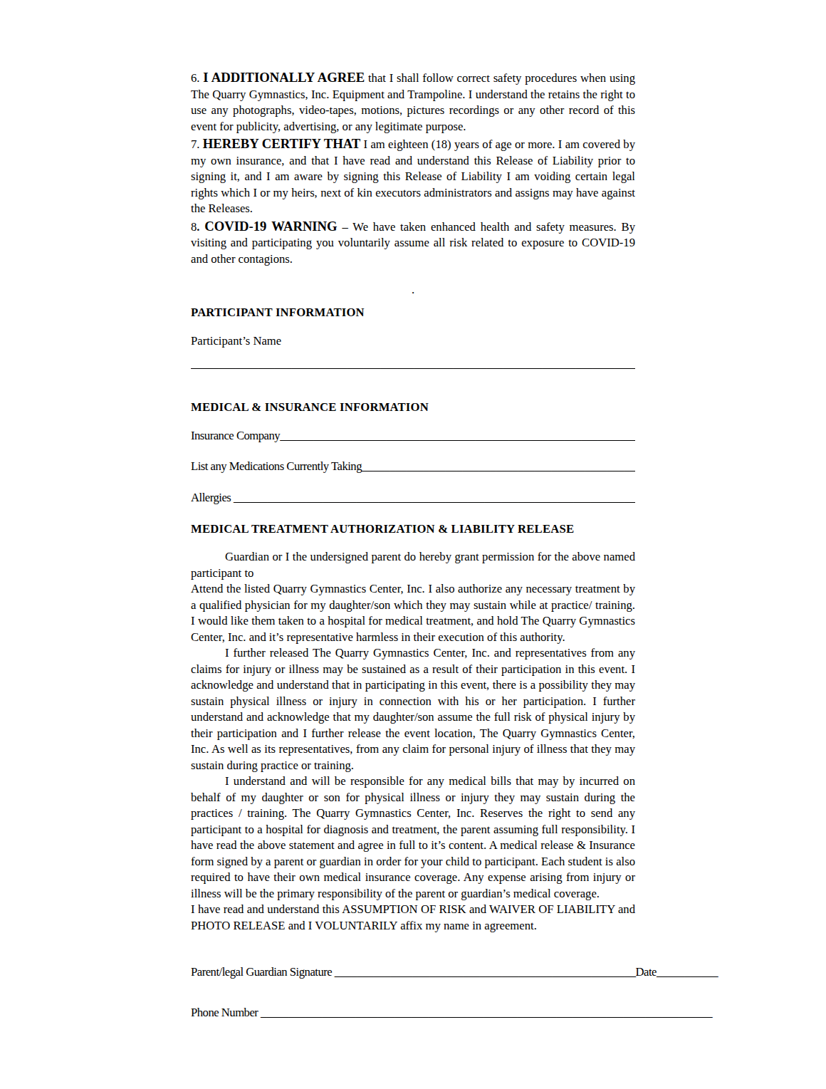6. I ADDITIONALLY AGREE that I shall follow correct safety procedures when using The Quarry Gymnastics, Inc. Equipment and Trampoline. I understand the retains the right to use any photographs, video-tapes, motions, pictures recordings or any other record of this event for publicity, advertising, or any legitimate purpose.
7. HEREBY CERTIFY THAT I am eighteen (18) years of age or more. I am covered by my own insurance, and that I have read and understand this Release of Liability prior to signing it, and I am aware by signing this Release of Liability I am voiding certain legal rights which I or my heirs, next of kin executors administrators and assigns may have against the Releases.
8. COVID-19 WARNING – We have taken enhanced health and safety measures. By visiting and participating you voluntarily assume all risk related to exposure to COVID-19 and other contagions.
.
PARTICIPANT INFORMATION
Participant’s Name
_______________________________________________________________________________________________
MEDICAL & INSURANCE INFORMATION
Insurance Company_____________________________________________________________________________
List any Medications Currently Taking______________________________________________________________
Allergies ______________________________________________________________________________________
MEDICAL TREATMENT AUTHORIZATION & LIABILITY RELEASE
Guardian or I the undersigned parent do hereby grant permission for the above named participant to
Attend the listed Quarry Gymnastics Center, Inc. I also authorize any necessary treatment by a qualified physician for my daughter/son which they may sustain while at practice/ training. I would like them taken to a hospital for medical treatment, and hold The Quarry Gymnastics Center, Inc. and it’s representative harmless in their execution of this authority.
I further released The Quarry Gymnastics Center, Inc. and representatives from any claims for injury or illness may be sustained as a result of their participation in this event. I acknowledge and understand that in participating in this event, there is a possibility they may sustain physical illness or injury in connection with his or her participation. I further understand and acknowledge that my daughter/son assume the full risk of physical injury by their participation and I further release the event location, The Quarry Gymnastics Center, Inc. As well as its representatives, from any claim for personal injury of illness that they may sustain during practice or training.
I understand and will be responsible for any medical bills that may by incurred on behalf of my daughter or son for physical illness or injury they may sustain during the practices / training. The Quarry Gymnastics Center, Inc. Reserves the right to send any participant to a hospital for diagnosis and treatment, the parent assuming full responsibility. I have read the above statement and agree in full to it’s content. A medical release & Insurance form signed by a parent or guardian in order for your child to participant. Each student is also required to have their own medical insurance coverage. Any expense arising from injury or illness will be the primary responsibility of the parent or guardian’s medical coverage.
I have read and understand this ASSUMPTION OF RISK and WAIVER OF LIABILITY and PHOTO RELEASE and I VOLUNTARILY affix my name in agreement.
Parent/legal Guardian Signature ______________________________________________________Date___________
Phone Number _________________________________________________________________________________